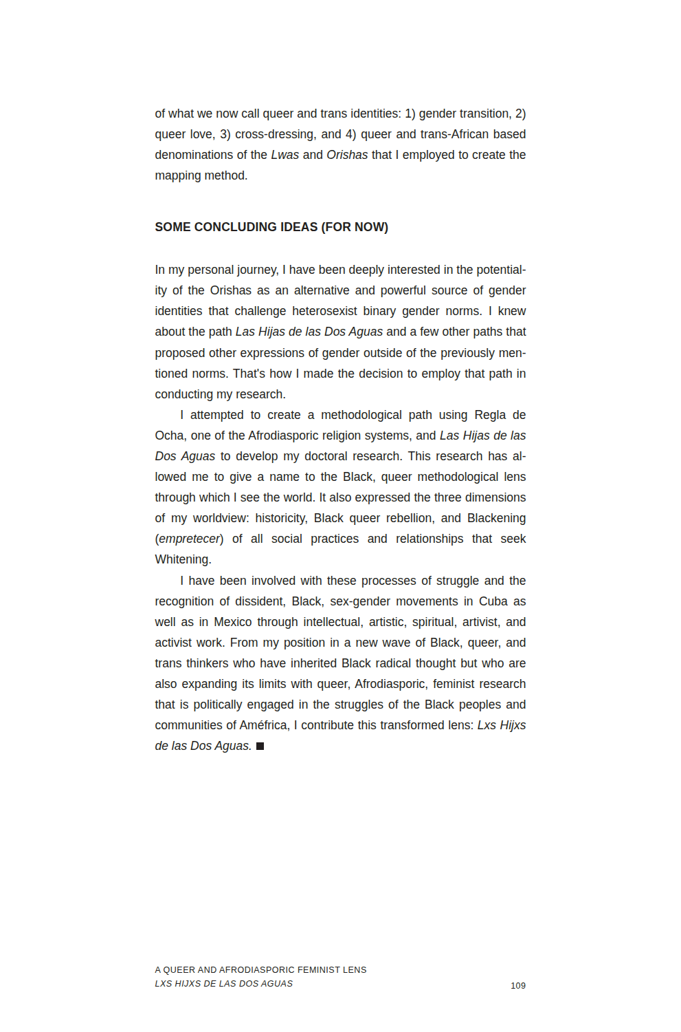of what we now call queer and trans identities: 1) gender transition, 2) queer love, 3) cross-dressing, and 4) queer and trans-African based denominations of the Lwas and Orishas that I employed to create the mapping method.
SOME CONCLUDING IDEAS (FOR NOW)
In my personal journey, I have been deeply interested in the potentiality of the Orishas as an alternative and powerful source of gender identities that challenge heterosexist binary gender norms. I knew about the path Las Hijas de las Dos Aguas and a few other paths that proposed other expressions of gender outside of the previously mentioned norms. That's how I made the decision to employ that path in conducting my research.
I attempted to create a methodological path using Regla de Ocha, one of the Afrodiasporic religion systems, and Las Hijas de las Dos Aguas to develop my doctoral research. This research has allowed me to give a name to the Black, queer methodological lens through which I see the world. It also expressed the three dimensions of my worldview: historicity, Black queer rebellion, and Blackening (empretecer) of all social practices and relationships that seek Whitening.
I have been involved with these processes of struggle and the recognition of dissident, Black, sex-gender movements in Cuba as well as in Mexico through intellectual, artistic, spiritual, artivist, and activist work. From my position in a new wave of Black, queer, and trans thinkers who have inherited Black radical thought but who are also expanding its limits with queer, Afrodiasporic, feminist research that is politically engaged in the struggles of the Black peoples and communities of Améfrica, I contribute this transformed lens: Lxs Hijxs de las Dos Aguas.
A Queer and Afrodiasporic Feminist Lens
Lxs Hijxs de las Dos Aguas
109